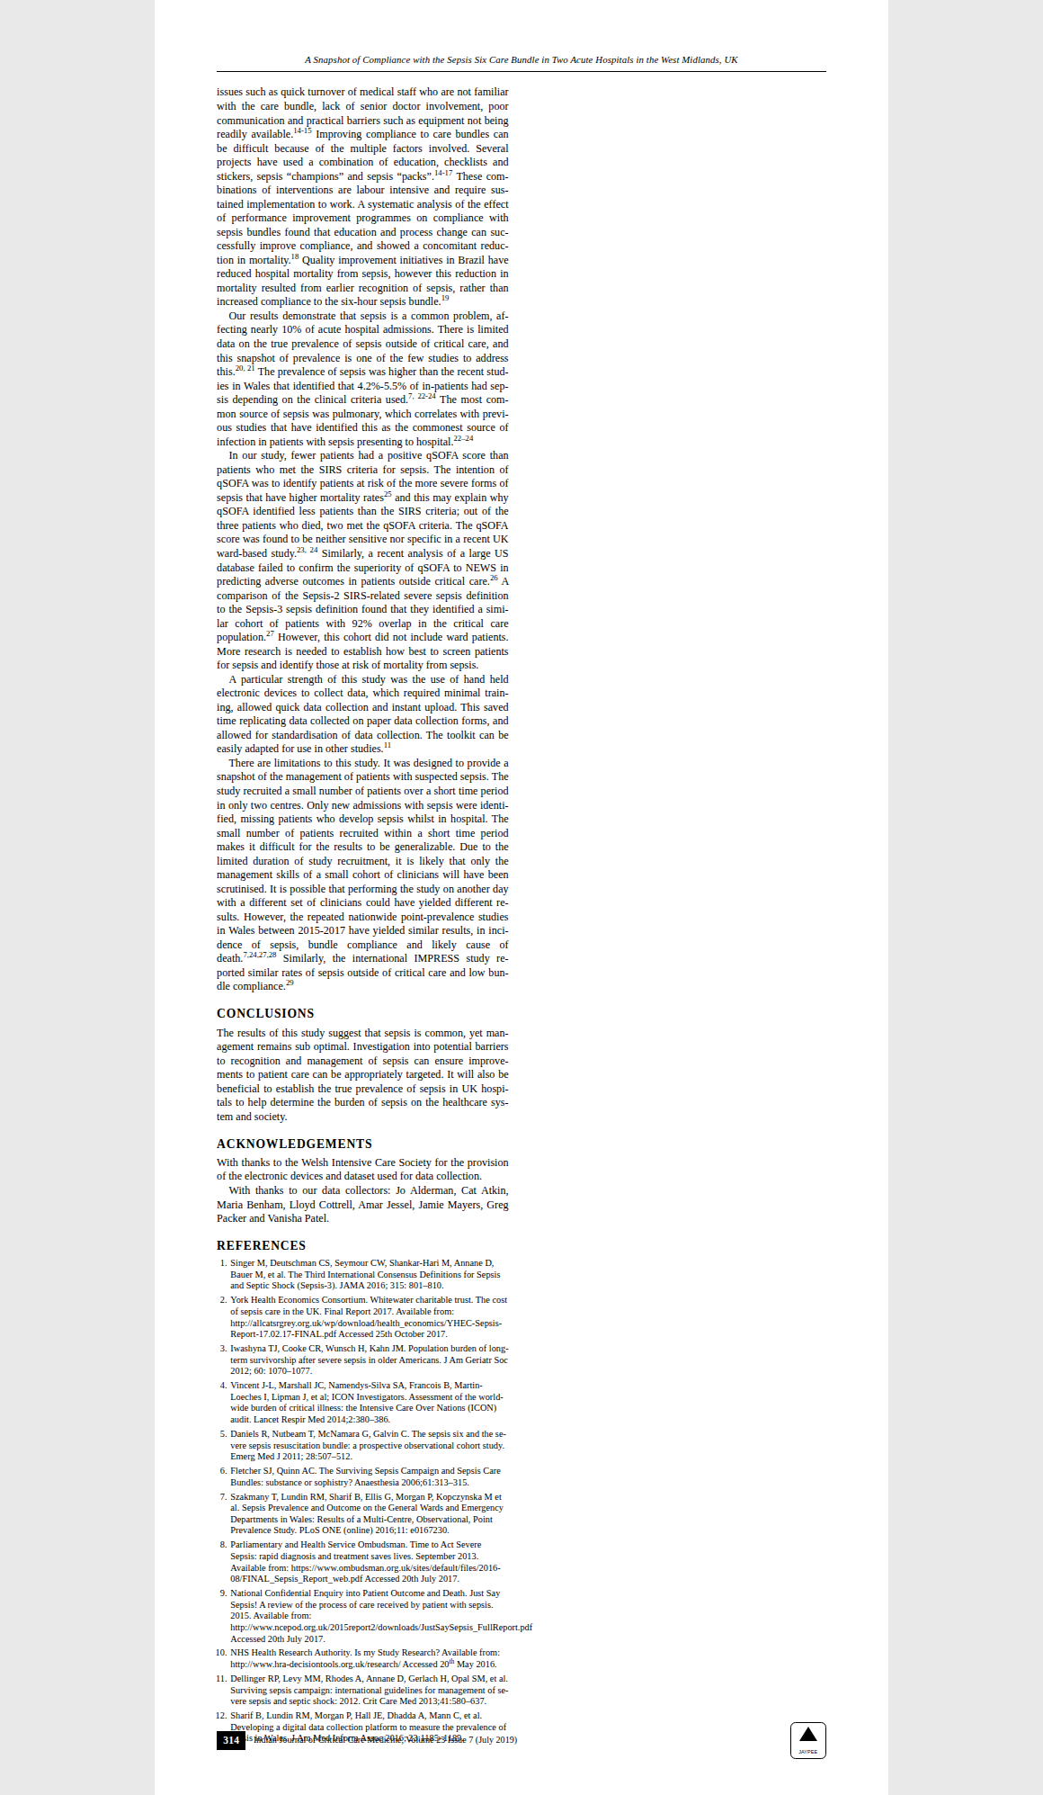A Snapshot of Compliance with the Sepsis Six Care Bundle in Two Acute Hospitals in the West Midlands, UK
issues such as quick turnover of medical staff who are not familiar with the care bundle, lack of senior doctor involvement, poor communication and practical barriers such as equipment not being readily available.14-15 Improving compliance to care bundles can be difficult because of the multiple factors involved. Several projects have used a combination of education, checklists and stickers, sepsis “champions” and sepsis “packs”.14-17 These combinations of interventions are labour intensive and require sustained implementation to work. A systematic analysis of the effect of performance improvement programmes on compliance with sepsis bundles found that education and process change can successfully improve compliance, and showed a concomitant reduction in mortality.18 Quality improvement initiatives in Brazil have reduced hospital mortality from sepsis, however this reduction in mortality resulted from earlier recognition of sepsis, rather than increased compliance to the six-hour sepsis bundle.19
Our results demonstrate that sepsis is a common problem, affecting nearly 10% of acute hospital admissions. There is limited data on the true prevalence of sepsis outside of critical care, and this snapshot of prevalence is one of the few studies to address this.20, 21 The prevalence of sepsis was higher than the recent studies in Wales that identified that 4.2%-5.5% of in-patients had sepsis depending on the clinical criteria used.7, 22-24 The most common source of sepsis was pulmonary, which correlates with previous studies that have identified this as the commonest source of infection in patients with sepsis presenting to hospital.22–24
In our study, fewer patients had a positive qSOFA score than patients who met the SIRS criteria for sepsis. The intention of qSOFA was to identify patients at risk of the more severe forms of sepsis that have higher mortality rates25 and this may explain why qSOFA identified less patients than the SIRS criteria; out of the three patients who died, two met the qSOFA criteria. The qSOFA score was found to be neither sensitive nor specific in a recent UK ward-based study.23, 24 Similarly, a recent analysis of a large US database failed to confirm the superiority of qSOFA to NEWS in predicting adverse outcomes in patients outside critical care.26 A comparison of the Sepsis-2 SIRS-related severe sepsis definition to the Sepsis-3 sepsis definition found that they identified a similar cohort of patients with 92% overlap in the critical care population.27 However, this cohort did not include ward patients. More research is needed to establish how best to screen patients for sepsis and identify those at risk of mortality from sepsis.
A particular strength of this study was the use of hand held electronic devices to collect data, which required minimal training, allowed quick data collection and instant upload. This saved time replicating data collected on paper data collection forms, and allowed for standardisation of data collection. The toolkit can be easily adapted for use in other studies.11
There are limitations to this study. It was designed to provide a snapshot of the management of patients with suspected sepsis. The study recruited a small number of patients over a short time period in only two centres. Only new admissions with sepsis were identified, missing patients who develop sepsis whilst in hospital. The small number of patients recruited within a short time period makes it difficult for the results to be generalizable. Due to the limited duration of study recruitment, it is likely that only the management skills of a small cohort of clinicians will have been scrutinised. It is possible that performing the study on another day with a different set of clinicians could have yielded different results. However, the repeated nationwide point-prevalence studies in Wales between 2015-2017 have yielded similar results, in incidence of sepsis, bundle compliance and likely cause of death.7,24,27,28 Similarly, the international IMPRESS study reported similar rates of sepsis outside of critical care and low bundle compliance.29
Conclusions
The results of this study suggest that sepsis is common, yet management remains sub optimal. Investigation into potential barriers to recognition and management of sepsis can ensure improvements to patient care can be appropriately targeted. It will also be beneficial to establish the true prevalence of sepsis in UK hospitals to help determine the burden of sepsis on the healthcare system and society.
Acknowledgements
With thanks to the Welsh Intensive Care Society for the provision of the electronic devices and dataset used for data collection.
With thanks to our data collectors: Jo Alderman, Cat Atkin, Maria Benham, Lloyd Cottrell, Amar Jessel, Jamie Mayers, Greg Packer and Vanisha Patel.
References
Singer M, Deutschman CS, Seymour CW, Shankar-Hari M, Annane D, Bauer M, et al. The Third International Consensus Definitions for Sepsis and Septic Shock (Sepsis-3). JAMA 2016; 315: 801–810.
York Health Economics Consortium. Whitewater charitable trust. The cost of sepsis care in the UK. Final Report 2017. Available from: http://allcatsrgrey.org.uk/wp/download/health_economics/YHEC-Sepsis-Report-17.02.17-FINAL.pdf Accessed 25th October 2017.
Iwashyna TJ, Cooke CR, Wunsch H, Kahn JM. Population burden of long-term survivorship after severe sepsis in older Americans. J Am Geriatr Soc 2012; 60: 1070–1077.
Vincent J-L, Marshall JC, Namendys-Silva SA, Francois B, Martin-Loeches I, Lipman J, et al; ICON Investigators. Assessment of the worldwide burden of critical illness: the Intensive Care Over Nations (ICON) audit. Lancet Respir Med 2014;2:380–386.
Daniels R, Nutbeam T, McNamara G, Galvin C. The sepsis six and the severe sepsis resuscitation bundle: a prospective observational cohort study. Emerg Med J 2011; 28:507–512.
Fletcher SJ, Quinn AC. The Surviving Sepsis Campaign and Sepsis Care Bundles: substance or sophistry? Anaesthesia 2006;61:313–315.
Szakmany T, Lundin RM, Sharif B, Ellis G, Morgan P, Kopczynska M et al. Sepsis Prevalence and Outcome on the General Wards and Emergency Departments in Wales: Results of a Multi-Centre, Observational, Point Prevalence Study. PLoS ONE (online) 2016;11: e0167230.
Parliamentary and Health Service Ombudsman. Time to Act Severe Sepsis: rapid diagnosis and treatment saves lives. September 2013. Available from: https://www.ombudsman.org.uk/sites/default/files/2016-08/FINAL_Sepsis_Report_web.pdf Accessed 20th July 2017.
National Confidential Enquiry into Patient Outcome and Death. Just Say Sepsis! A review of the process of care received by patient with sepsis. 2015. Available from: http://www.ncepod.org.uk/2015report2/downloads/JustSaySepsis_FullReport.pdf Accessed 20th July 2017.
NHS Health Research Authority. Is my Study Research? Available from: http://www.hra-decisiontools.org.uk/research/ Accessed 20th May 2016.
Dellinger RP, Levy MM, Rhodes A, Annane D, Gerlach H, Opal SM, et al. Surviving sepsis campaign: international guidelines for management of severe sepsis and septic shock: 2012. Crit Care Med 2013;41:580–637.
Sharif B, Lundin RM, Morgan P, Hall JE, Dhadda A, Mann C, et al. Developing a digital data collection platform to measure the prevalence of sepsis in Wales. J Am Med Inform Assoc 2016; 23:1185–1189.
314 Indian Journal of Critical Care Medicine, Volume 23 Issue 7 (July 2019)